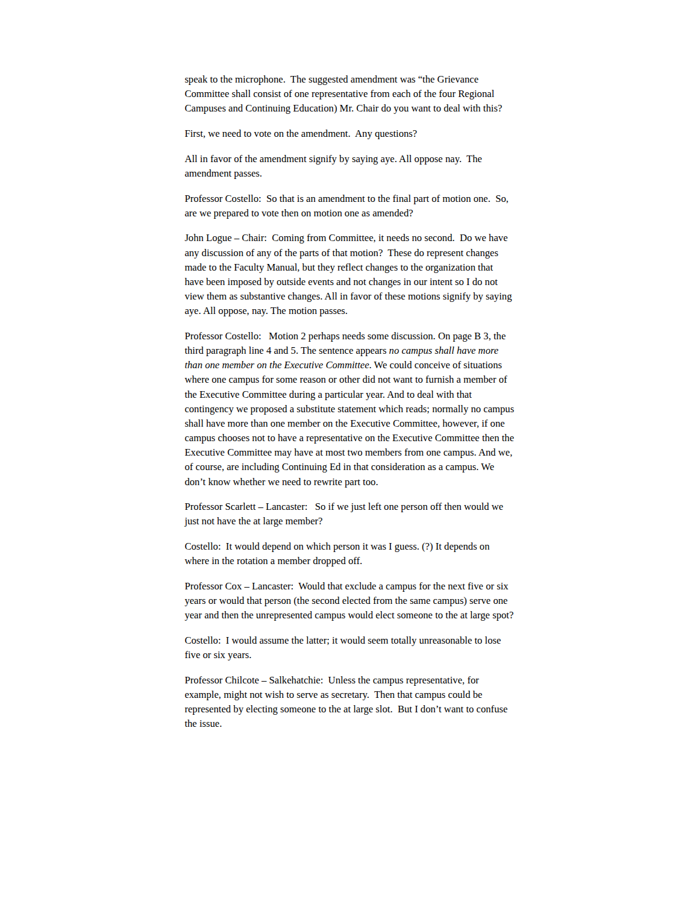speak to the microphone. The suggested amendment was “the Grievance Committee shall consist of one representative from each of the four Regional Campuses and Continuing Education) Mr. Chair do you want to deal with this?
First, we need to vote on the amendment. Any questions?
All in favor of the amendment signify by saying aye. All oppose nay. The amendment passes.
Professor Costello: So that is an amendment to the final part of motion one. So, are we prepared to vote then on motion one as amended?
John Logue – Chair: Coming from Committee, it needs no second. Do we have any discussion of any of the parts of that motion? These do represent changes made to the Faculty Manual, but they reflect changes to the organization that have been imposed by outside events and not changes in our intent so I do not view them as substantive changes. All in favor of these motions signify by saying aye. All oppose, nay. The motion passes.
Professor Costello: Motion 2 perhaps needs some discussion. On page B 3, the third paragraph line 4 and 5. The sentence appears no campus shall have more than one member on the Executive Committee. We could conceive of situations where one campus for some reason or other did not want to furnish a member of the Executive Committee during a particular year. And to deal with that contingency we proposed a substitute statement which reads; normally no campus shall have more than one member on the Executive Committee, however, if one campus chooses not to have a representative on the Executive Committee then the Executive Committee may have at most two members from one campus. And we, of course, are including Continuing Ed in that consideration as a campus. We don’t know whether we need to rewrite part too.
Professor Scarlett – Lancaster: So if we just left one person off then would we just not have the at large member?
Costello: It would depend on which person it was I guess. (?) It depends on where in the rotation a member dropped off.
Professor Cox – Lancaster: Would that exclude a campus for the next five or six years or would that person (the second elected from the same campus) serve one year and then the unrepresented campus would elect someone to the at large spot?
Costello: I would assume the latter; it would seem totally unreasonable to lose five or six years.
Professor Chilcote – Salkehatchie: Unless the campus representative, for example, might not wish to serve as secretary. Then that campus could be represented by electing someone to the at large slot. But I don’t want to confuse the issue.